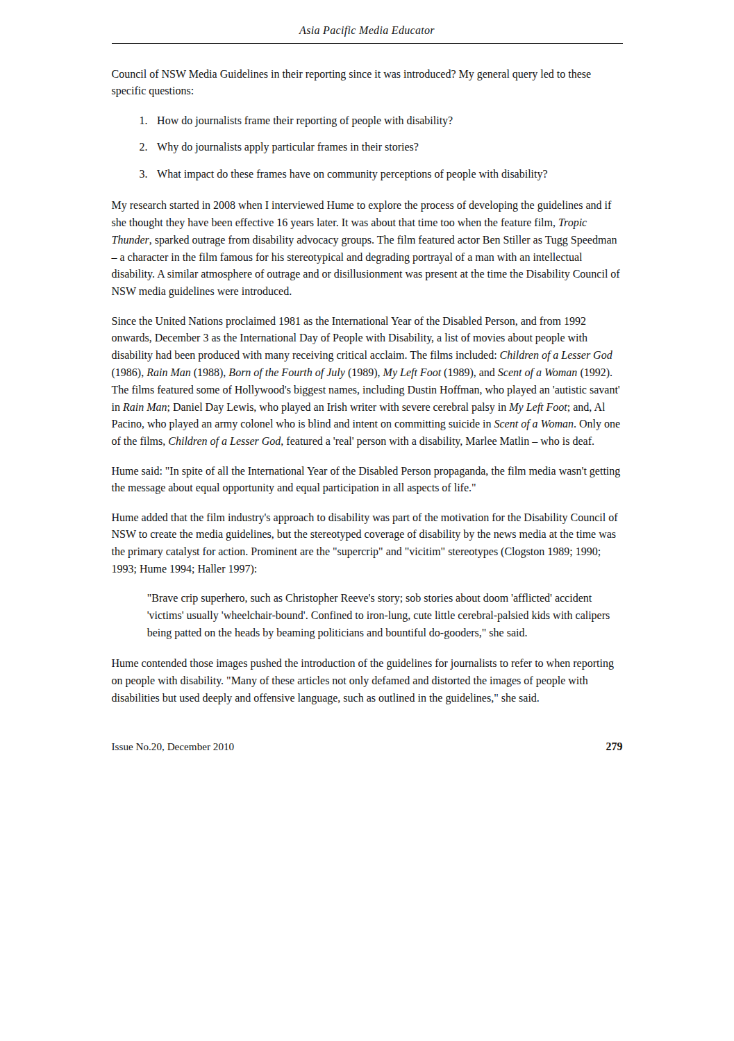Asia Pacific Media Educator
Council of NSW Media Guidelines in their reporting since it was introduced? My general query led to these specific questions:
How do journalists frame their reporting of people with disability?
Why do journalists apply particular frames in their stories?
What impact do these frames have on community perceptions of people with disability?
My research started in 2008 when I interviewed Hume to explore the process of developing the guidelines and if she thought they have been effective 16 years later. It was about that time too when the feature film, Tropic Thunder, sparked outrage from disability advocacy groups. The film featured actor Ben Stiller as Tugg Speedman – a character in the film famous for his stereotypical and degrading portrayal of a man with an intellectual disability. A similar atmosphere of outrage and or disillusionment was present at the time the Disability Council of NSW media guidelines were introduced.
Since the United Nations proclaimed 1981 as the International Year of the Disabled Person, and from 1992 onwards, December 3 as the International Day of People with Disability, a list of movies about people with disability had been produced with many receiving critical acclaim. The films included: Children of a Lesser God (1986), Rain Man (1988), Born of the Fourth of July (1989), My Left Foot (1989), and Scent of a Woman (1992). The films featured some of Hollywood's biggest names, including Dustin Hoffman, who played an 'autistic savant' in Rain Man; Daniel Day Lewis, who played an Irish writer with severe cerebral palsy in My Left Foot; and, Al Pacino, who played an army colonel who is blind and intent on committing suicide in Scent of a Woman. Only one of the films, Children of a Lesser God, featured a 'real' person with a disability, Marlee Matlin – who is deaf.
Hume said: "In spite of all the International Year of the Disabled Person propaganda, the film media wasn't getting the message about equal opportunity and equal participation in all aspects of life."
Hume added that the film industry's approach to disability was part of the motivation for the Disability Council of NSW to create the media guidelines, but the stereotyped coverage of disability by the news media at the time was the primary catalyst for action. Prominent are the "supercrip" and "vicitim" stereotypes (Clogston 1989; 1990; 1993; Hume 1994; Haller 1997):
"Brave crip superhero, such as Christopher Reeve's story; sob stories about doom 'afflicted' accident 'victims' usually 'wheelchair-bound'. Confined to iron-lung, cute little cerebral-palsied kids with calipers being patted on the heads by beaming politicians and bountiful do-gooders," she said.
Hume contended those images pushed the introduction of the guidelines for journalists to refer to when reporting on people with disability. "Many of these articles not only defamed and distorted the images of people with disabilities but used deeply and offensive language, such as outlined in the guidelines," she said.
Issue No.20, December 2010 279